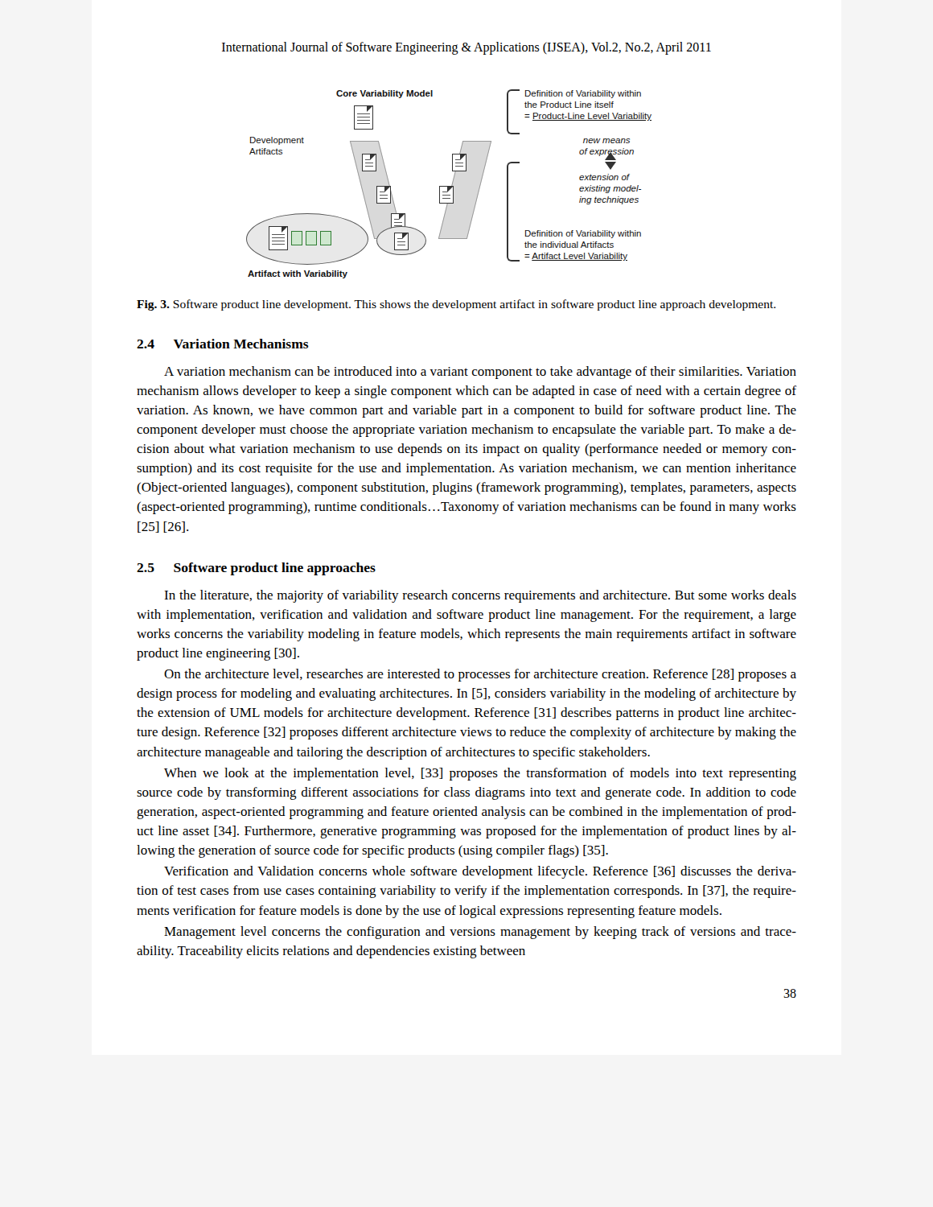International Journal of Software Engineering & Applications (IJSEA), Vol.2, No.2, April 2011
Core Variability Model
Development
Artifacts
Artifact with Variability
Definition of Variability within
the Product Line itself
= Product-Line Level Variability new means
of expression
extension of
existing model-
ing techniques Definition of Variability within
the individual Artifacts
= Artifact Level Variability
Fig. 3. Software product line development. This shows the development artifact in software product line approach development.
2.4 Variation Mechanisms
A variation mechanism can be introduced into a variant component to take advantage of their similarities. Variation mechanism allows developer to keep a single component which can be adapted in case of need with a certain degree of variation. As known, we have common part and variable part in a component to build for software product line. The component developer must choose the appropriate variation mechanism to encapsulate the variable part. To make a decision about what variation mechanism to use depends on its impact on quality (performance needed or memory consumption) and its cost requisite for the use and implementation. As variation mechanism, we can mention inheritance (Object-oriented languages), component substitution, plugins (framework programming), templates, parameters, aspects (aspect-oriented programming), runtime conditionals…Taxonomy of variation mechanisms can be found in many works [25] [26].
2.5 Software product line approaches
In the literature, the majority of variability research concerns requirements and architecture. But some works deals with implementation, verification and validation and software product line management. For the requirement, a large works concerns the variability modeling in feature models, which represents the main requirements artifact in software product line engineering [30].
On the architecture level, researches are interested to processes for architecture creation. Reference [28] proposes a design process for modeling and evaluating architectures. In [5], considers variability in the modeling of architecture by the extension of UML models for architecture development. Reference [31] describes patterns in product line architecture design. Reference [32] proposes different architecture views to reduce the complexity of architecture by making the architecture manageable and tailoring the description of architectures to specific stakeholders.
When we look at the implementation level, [33] proposes the transformation of models into text representing source code by transforming different associations for class diagrams into text and generate code. In addition to code generation, aspect-oriented programming and feature oriented analysis can be combined in the implementation of product line asset [34]. Furthermore, generative programming was proposed for the implementation of product lines by allowing the generation of source code for specific products (using compiler flags) [35].
Verification and Validation concerns whole software development lifecycle. Reference [36] discusses the derivation of test cases from use cases containing variability to verify if the implementation corresponds. In [37], the requirements verification for feature models is done by the use of logical expressions representing feature models.
Management level concerns the configuration and versions management by keeping track of versions and traceability. Traceability elicits relations and dependencies existing between
38